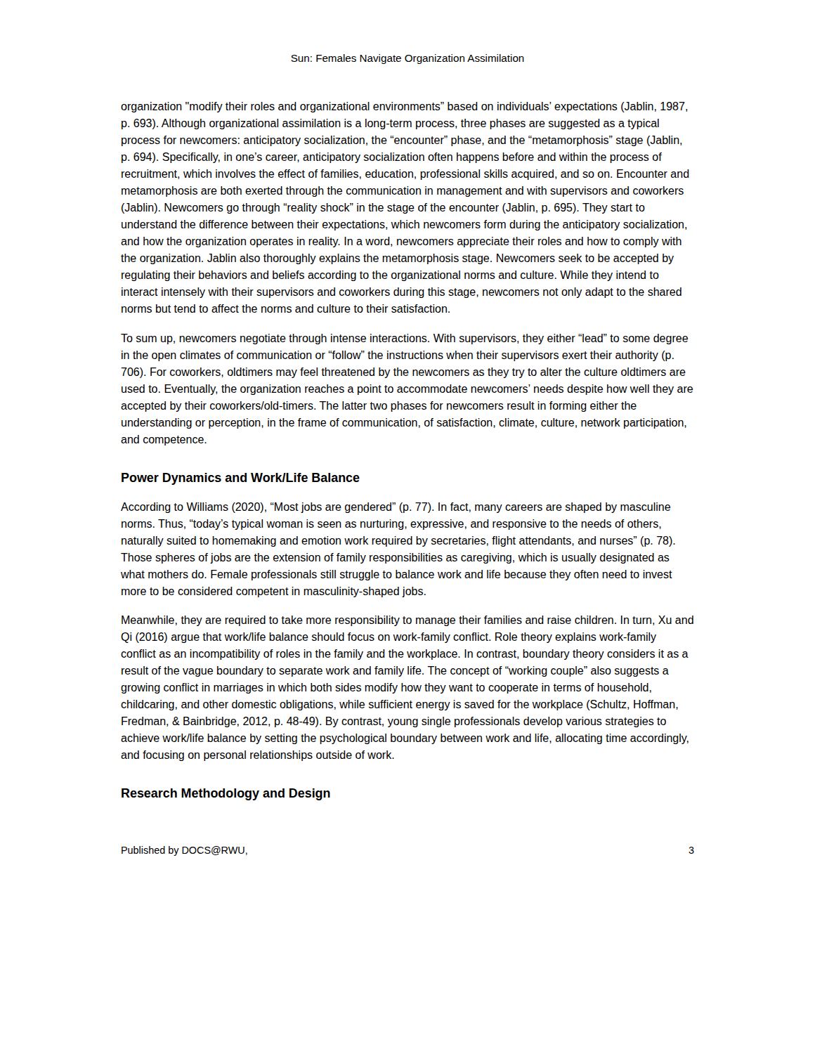Sun: Females Navigate Organization Assimilation
organization "modify their roles and organizational environments” based on individuals’ expectations (Jablin, 1987, p. 693). Although organizational assimilation is a long-term process, three phases are suggested as a typical process for newcomers: anticipatory socialization, the “encounter” phase, and the “metamorphosis” stage (Jablin, p. 694). Specifically, in one’s career, anticipatory socialization often happens before and within the process of recruitment, which involves the effect of families, education, professional skills acquired, and so on. Encounter and metamorphosis are both exerted through the communication in management and with supervisors and coworkers (Jablin). Newcomers go through “reality shock” in the stage of the encounter (Jablin, p. 695). They start to understand the difference between their expectations, which newcomers form during the anticipatory socialization, and how the organization operates in reality. In a word, newcomers appreciate their roles and how to comply with the organization. Jablin also thoroughly explains the metamorphosis stage. Newcomers seek to be accepted by regulating their behaviors and beliefs according to the organizational norms and culture. While they intend to interact intensely with their supervisors and coworkers during this stage, newcomers not only adapt to the shared norms but tend to affect the norms and culture to their satisfaction.
To sum up, newcomers negotiate through intense interactions. With supervisors, they either “lead” to some degree in the open climates of communication or “follow” the instructions when their supervisors exert their authority (p. 706). For coworkers, oldtimers may feel threatened by the newcomers as they try to alter the culture oldtimers are used to. Eventually, the organization reaches a point to accommodate newcomers’ needs despite how well they are accepted by their coworkers/old-timers. The latter two phases for newcomers result in forming either the understanding or perception, in the frame of communication, of satisfaction, climate, culture, network participation, and competence.
Power Dynamics and Work/Life Balance
According to Williams (2020), “Most jobs are gendered” (p. 77). In fact, many careers are shaped by masculine norms. Thus, “today’s typical woman is seen as nurturing, expressive, and responsive to the needs of others, naturally suited to homemaking and emotion work required by secretaries, flight attendants, and nurses” (p. 78). Those spheres of jobs are the extension of family responsibilities as caregiving, which is usually designated as what mothers do. Female professionals still struggle to balance work and life because they often need to invest more to be considered competent in masculinity-shaped jobs.
Meanwhile, they are required to take more responsibility to manage their families and raise children. In turn, Xu and Qi (2016) argue that work/life balance should focus on work-family conflict. Role theory explains work-family conflict as an incompatibility of roles in the family and the workplace. In contrast, boundary theory considers it as a result of the vague boundary to separate work and family life. The concept of “working couple” also suggests a growing conflict in marriages in which both sides modify how they want to cooperate in terms of household, childcaring, and other domestic obligations, while sufficient energy is saved for the workplace (Schultz, Hoffman, Fredman, & Bainbridge, 2012, p. 48-49). By contrast, young single professionals develop various strategies to achieve work/life balance by setting the psychological boundary between work and life, allocating time accordingly, and focusing on personal relationships outside of work.
Research Methodology and Design
Published by DOCS@RWU, 3